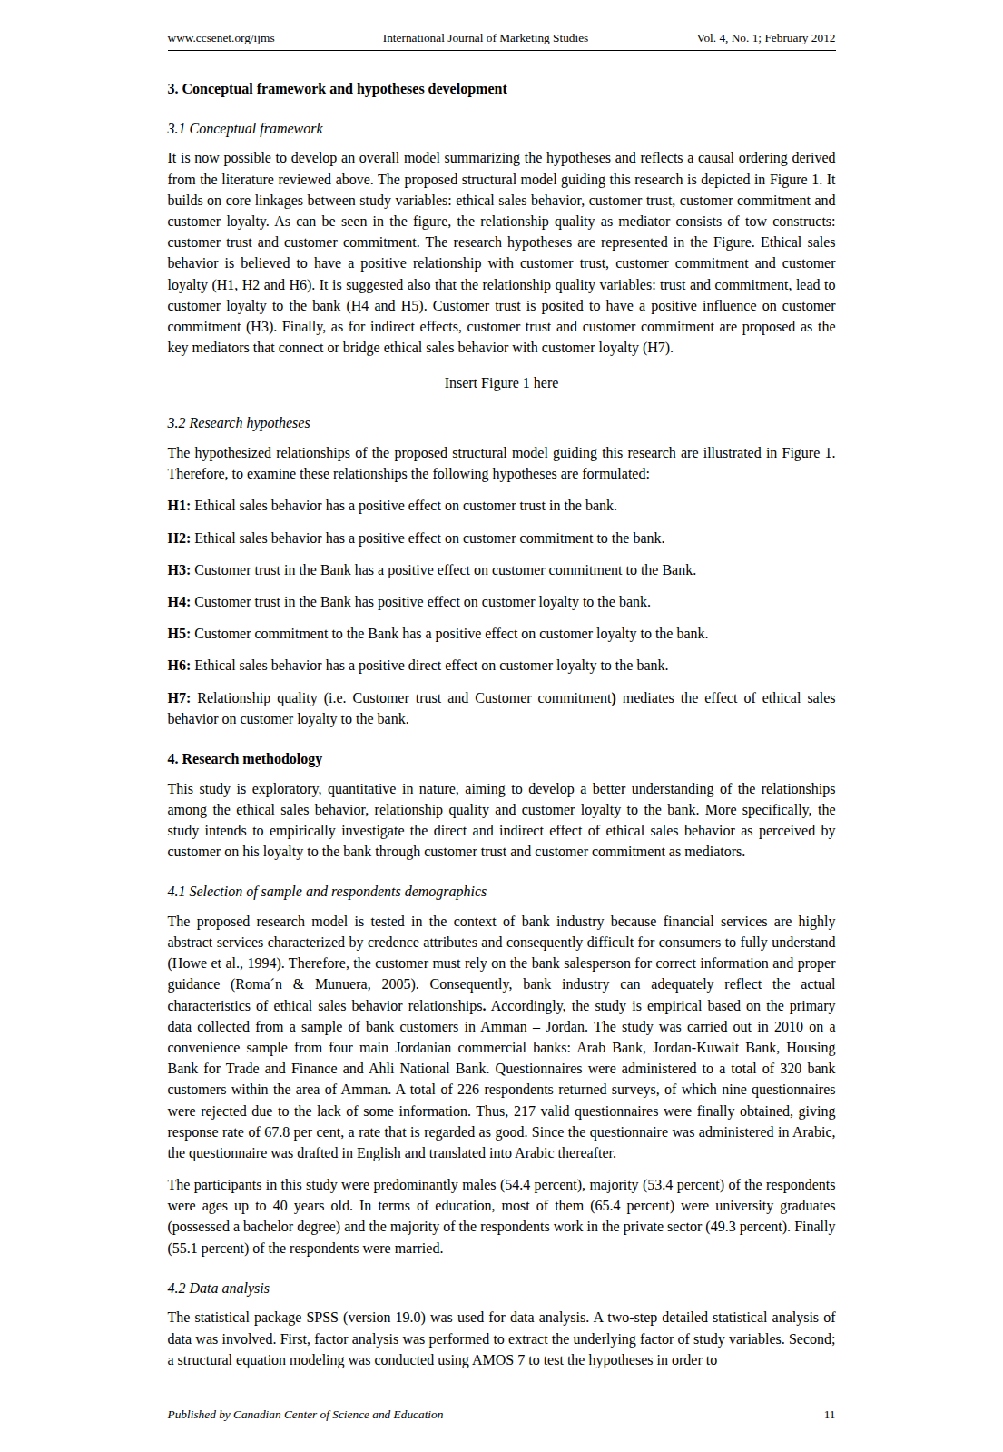www.ccsenet.org/ijms International Journal of Marketing Studies Vol. 4, No. 1; February 2012
3. Conceptual framework and hypotheses development
3.1 Conceptual framework
It is now possible to develop an overall model summarizing the hypotheses and reflects a causal ordering derived from the literature reviewed above. The proposed structural model guiding this research is depicted in Figure 1. It builds on core linkages between study variables: ethical sales behavior, customer trust, customer commitment and customer loyalty. As can be seen in the figure, the relationship quality as mediator consists of tow constructs: customer trust and customer commitment. The research hypotheses are represented in the Figure. Ethical sales behavior is believed to have a positive relationship with customer trust, customer commitment and customer loyalty (H1, H2 and H6). It is suggested also that the relationship quality variables: trust and commitment, lead to customer loyalty to the bank (H4 and H5). Customer trust is posited to have a positive influence on customer commitment (H3). Finally, as for indirect effects, customer trust and customer commitment are proposed as the key mediators that connect or bridge ethical sales behavior with customer loyalty (H7).
Insert Figure 1 here
3.2 Research hypotheses
The hypothesized relationships of the proposed structural model guiding this research are illustrated in Figure 1. Therefore, to examine these relationships the following hypotheses are formulated:
H1: Ethical sales behavior has a positive effect on customer trust in the bank.
H2: Ethical sales behavior has a positive effect on customer commitment to the bank.
H3: Customer trust in the Bank has a positive effect on customer commitment to the Bank.
H4: Customer trust in the Bank has positive effect on customer loyalty to the bank.
H5: Customer commitment to the Bank has a positive effect on customer loyalty to the bank.
H6: Ethical sales behavior has a positive direct effect on customer loyalty to the bank.
H7: Relationship quality (i.e. Customer trust and Customer commitment) mediates the effect of ethical sales behavior on customer loyalty to the bank.
4. Research methodology
This study is exploratory, quantitative in nature, aiming to develop a better understanding of the relationships among the ethical sales behavior, relationship quality and customer loyalty to the bank. More specifically, the study intends to empirically investigate the direct and indirect effect of ethical sales behavior as perceived by customer on his loyalty to the bank through customer trust and customer commitment as mediators.
4.1 Selection of sample and respondents demographics
The proposed research model is tested in the context of bank industry because financial services are highly abstract services characterized by credence attributes and consequently difficult for consumers to fully understand (Howe et al., 1994). Therefore, the customer must rely on the bank salesperson for correct information and proper guidance (Roma´n & Munuera, 2005). Consequently, bank industry can adequately reflect the actual characteristics of ethical sales behavior relationships. Accordingly, the study is empirical based on the primary data collected from a sample of bank customers in Amman – Jordan. The study was carried out in 2010 on a convenience sample from four main Jordanian commercial banks: Arab Bank, Jordan-Kuwait Bank, Housing Bank for Trade and Finance and Ahli National Bank. Questionnaires were administered to a total of 320 bank customers within the area of Amman. A total of 226 respondents returned surveys, of which nine questionnaires were rejected due to the lack of some information. Thus, 217 valid questionnaires were finally obtained, giving response rate of 67.8 per cent, a rate that is regarded as good. Since the questionnaire was administered in Arabic, the questionnaire was drafted in English and translated into Arabic thereafter.
The participants in this study were predominantly males (54.4 percent), majority (53.4 percent) of the respondents were ages up to 40 years old. In terms of education, most of them (65.4 percent) were university graduates (possessed a bachelor degree) and the majority of the respondents work in the private sector (49.3 percent). Finally (55.1 percent) of the respondents were married.
4.2 Data analysis
The statistical package SPSS (version 19.0) was used for data analysis. A two-step detailed statistical analysis of data was involved. First, factor analysis was performed to extract the underlying factor of study variables. Second; a structural equation modeling was conducted using AMOS 7 to test the hypotheses in order to
Published by Canadian Center of Science and Education 11